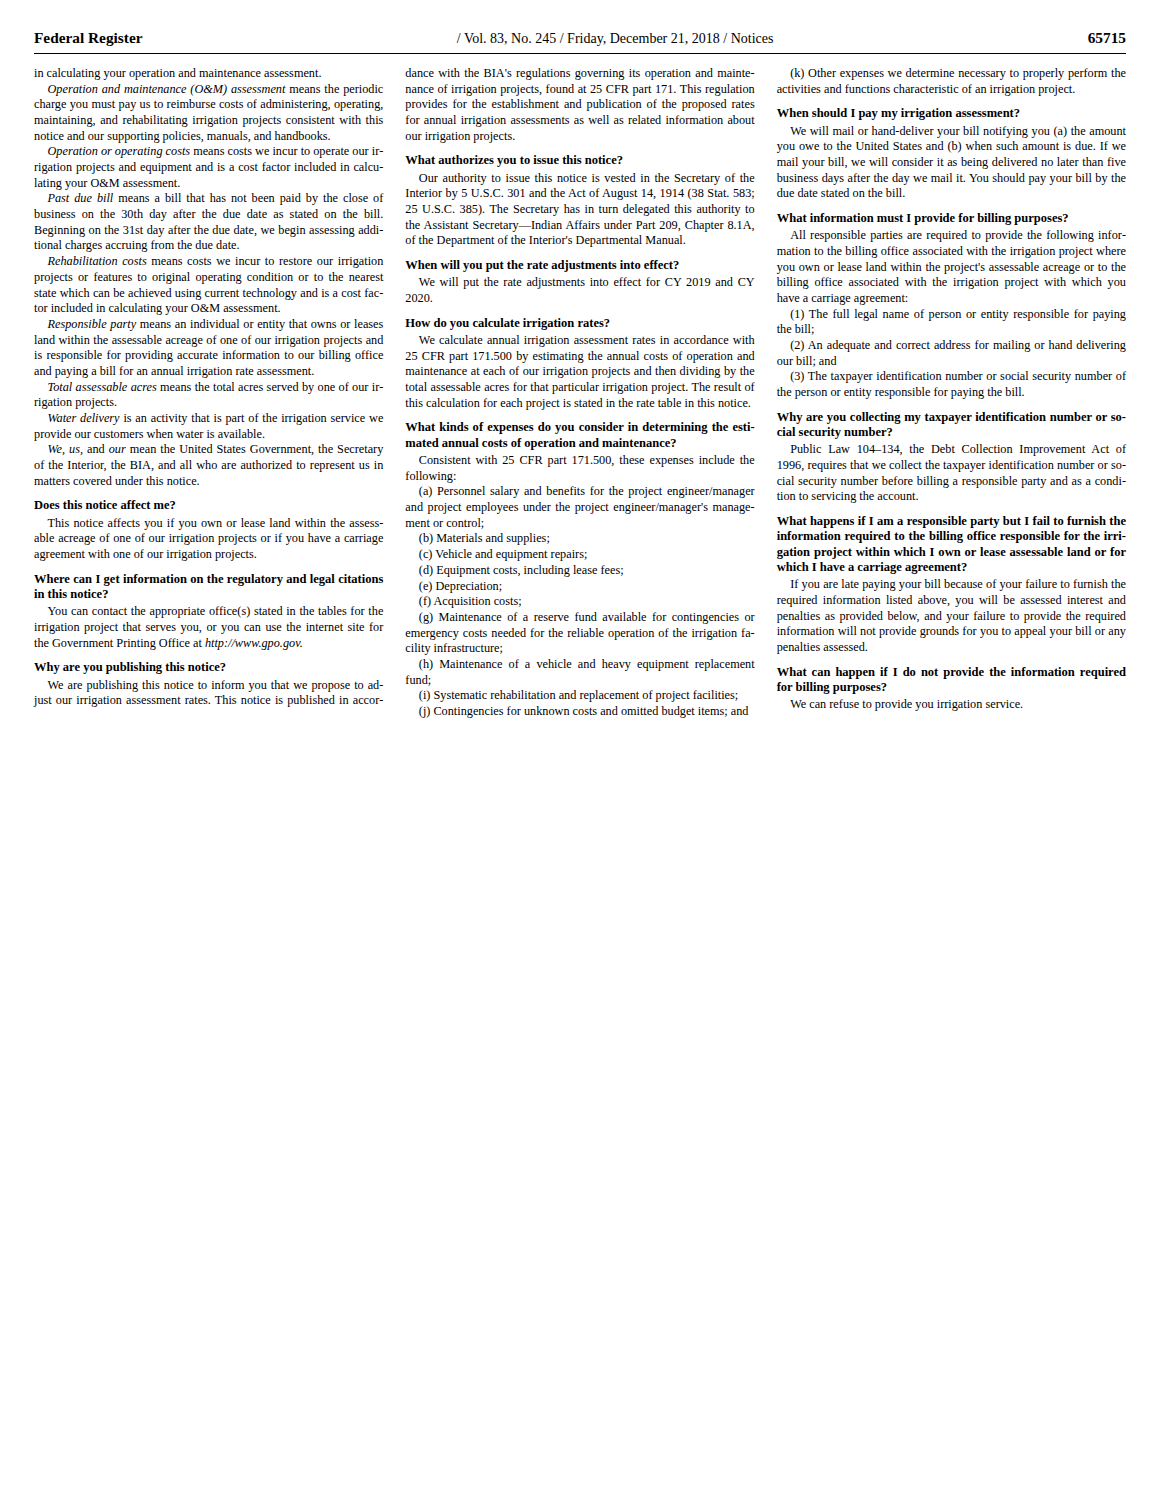Federal Register
/ Vol. 83, No. 245 / Friday, December 21, 2018 / Notices
65715
in calculating your operation and maintenance assessment.
Operation and maintenance (O&M) assessment means the periodic charge you must pay us to reimburse costs of administering, operating, maintaining, and rehabilitating irrigation projects consistent with this notice and our supporting policies, manuals, and handbooks.
Operation or operating costs means costs we incur to operate our irrigation projects and equipment and is a cost factor included in calculating your O&M assessment.
Past due bill means a bill that has not been paid by the close of business on the 30th day after the due date as stated on the bill. Beginning on the 31st day after the due date, we begin assessing additional charges accruing from the due date.
Rehabilitation costs means costs we incur to restore our irrigation projects or features to original operating condition or to the nearest state which can be achieved using current technology and is a cost factor included in calculating your O&M assessment.
Responsible party means an individual or entity that owns or leases land within the assessable acreage of one of our irrigation projects and is responsible for providing accurate information to our billing office and paying a bill for an annual irrigation rate assessment.
Total assessable acres means the total acres served by one of our irrigation projects.
Water delivery is an activity that is part of the irrigation service we provide our customers when water is available.
We, us, and our mean the United States Government, the Secretary of the Interior, the BIA, and all who are authorized to represent us in matters covered under this notice.
Does this notice affect me?
This notice affects you if you own or lease land within the assessable acreage of one of our irrigation projects or if you have a carriage agreement with one of our irrigation projects.
Where can I get information on the regulatory and legal citations in this notice?
You can contact the appropriate office(s) stated in the tables for the irrigation project that serves you, or you can use the internet site for the Government Printing Office at http://www.gpo.gov.
Why are you publishing this notice?
We are publishing this notice to inform you that we propose to adjust our irrigation assessment rates. This notice is published in accordance with the BIA's regulations governing its operation and maintenance of irrigation projects, found at 25 CFR part 171. This regulation provides for the establishment and publication of the proposed rates for annual irrigation assessments as well as related information about our irrigation projects.
What authorizes you to issue this notice?
Our authority to issue this notice is vested in the Secretary of the Interior by 5 U.S.C. 301 and the Act of August 14, 1914 (38 Stat. 583; 25 U.S.C. 385). The Secretary has in turn delegated this authority to the Assistant Secretary—Indian Affairs under Part 209, Chapter 8.1A, of the Department of the Interior's Departmental Manual.
When will you put the rate adjustments into effect?
We will put the rate adjustments into effect for CY 2019 and CY 2020.
How do you calculate irrigation rates?
We calculate annual irrigation assessment rates in accordance with 25 CFR part 171.500 by estimating the annual costs of operation and maintenance at each of our irrigation projects and then dividing by the total assessable acres for that particular irrigation project. The result of this calculation for each project is stated in the rate table in this notice.
What kinds of expenses do you consider in determining the estimated annual costs of operation and maintenance?
Consistent with 25 CFR part 171.500, these expenses include the following:
(a) Personnel salary and benefits for the project engineer/manager and project employees under the project engineer/manager's management or control;
(b) Materials and supplies;
(c) Vehicle and equipment repairs;
(d) Equipment costs, including lease fees;
(e) Depreciation;
(f) Acquisition costs;
(g) Maintenance of a reserve fund available for contingencies or emergency costs needed for the reliable operation of the irrigation facility infrastructure;
(h) Maintenance of a vehicle and heavy equipment replacement fund;
(i) Systematic rehabilitation and replacement of project facilities;
(j) Contingencies for unknown costs and omitted budget items; and
(k) Other expenses we determine necessary to properly perform the activities and functions characteristic of an irrigation project.
When should I pay my irrigation assessment?
We will mail or hand-deliver your bill notifying you (a) the amount you owe to the United States and (b) when such amount is due. If we mail your bill, we will consider it as being delivered no later than five business days after the day we mail it. You should pay your bill by the due date stated on the bill.
What information must I provide for billing purposes?
All responsible parties are required to provide the following information to the billing office associated with the irrigation project where you own or lease land within the project's assessable acreage or to the billing office associated with the irrigation project with which you have a carriage agreement:
(1) The full legal name of person or entity responsible for paying the bill;
(2) An adequate and correct address for mailing or hand delivering our bill; and
(3) The taxpayer identification number or social security number of the person or entity responsible for paying the bill.
Why are you collecting my taxpayer identification number or social security number?
Public Law 104–134, the Debt Collection Improvement Act of 1996, requires that we collect the taxpayer identification number or social security number before billing a responsible party and as a condition to servicing the account.
What happens if I am a responsible party but I fail to furnish the information required to the billing office responsible for the irrigation project within which I own or lease assessable land or for which I have a carriage agreement?
If you are late paying your bill because of your failure to furnish the required information listed above, you will be assessed interest and penalties as provided below, and your failure to provide the required information will not provide grounds for you to appeal your bill or any penalties assessed.
What can happen if I do not provide the information required for billing purposes?
We can refuse to provide you irrigation service.